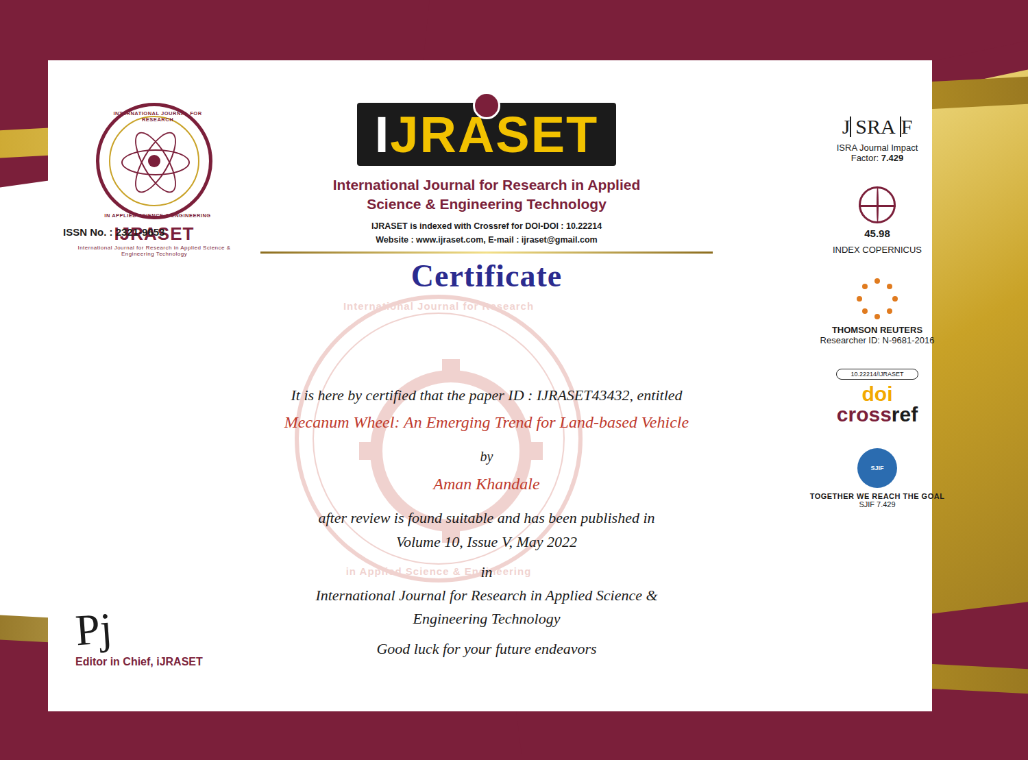INTERNATIONAL JOURNAL FOR RESEARCH IN APPLIED SCIENCE & ENGINEERING
IJRASET
International Journal for Research in Applied Science & Engineering Technology
ISSN No. : 2321-9653
IJRASET
International Journal for Research in Applied
Science & Engineering Technology
IJRASET is indexed with Crossref for DOI-DOI : 10.22214
Website : www.ijraset.com, E-mail : ijraset@gmail.com
Certificate
JSRAF
ISRA Journal Impact
Factor: 7.429
45.98
INDEX COPERNICUS
THOMSON REUTERS
Researcher ID: N-9681-2016
10.22214/IJRASET
doi
crossref
SJIF
TOGETHER WE REACH THE GOAL
SJIF 7.429
International Journal for Research
in Applied Science & Engineering
It is here by certified that the paper ID : IJRASET43432, entitled Mecanum Wheel: An Emerging Trend for Land-based Vehicle by Aman Khandale after review is found suitable and has been published in Volume 10, Issue V, May 2022 in International Journal for Research in Applied Science & Engineering Technology Good luck for your future endeavors
Pj
Editor in Chief, iJRASET